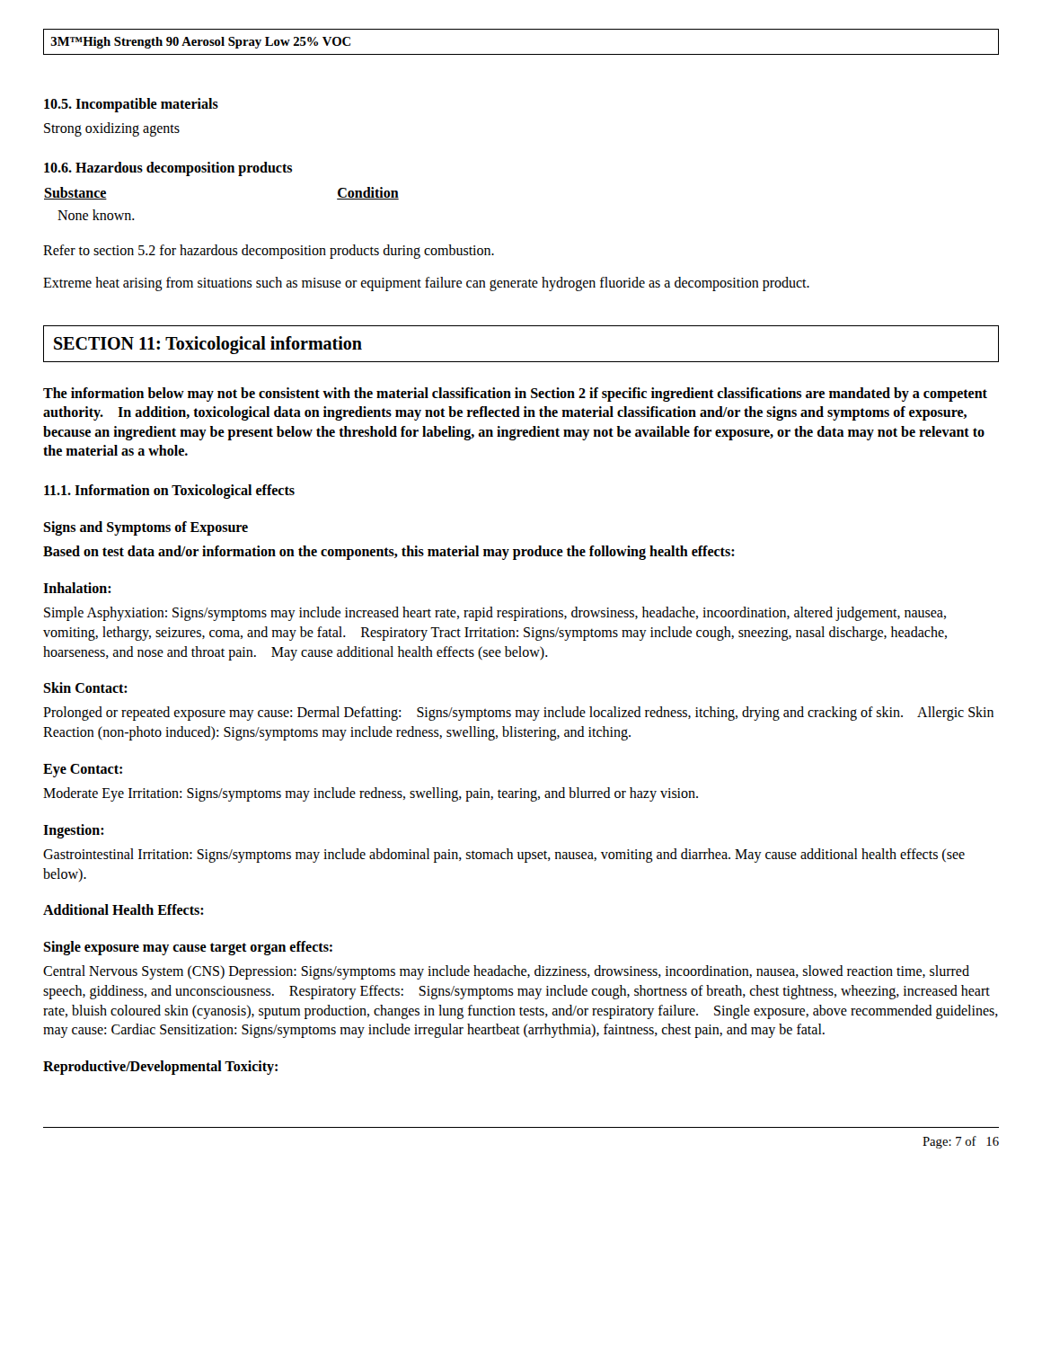3M™High Strength 90 Aerosol Spray Low 25% VOC
10.5. Incompatible materials
Strong oxidizing agents
10.6. Hazardous decomposition products
| Substance | Condition |
| --- | --- |
| None known. | |
Refer to section 5.2 for hazardous decomposition products during combustion.
Extreme heat arising from situations such as misuse or equipment failure can generate hydrogen fluoride as a decomposition product.
SECTION 11: Toxicological information
The information below may not be consistent with the material classification in Section 2 if specific ingredient classifications are mandated by a competent authority. In addition, toxicological data on ingredients may not be reflected in the material classification and/or the signs and symptoms of exposure, because an ingredient may be present below the threshold for labeling, an ingredient may not be available for exposure, or the data may not be relevant to the material as a whole.
11.1. Information on Toxicological effects
Signs and Symptoms of Exposure
Based on test data and/or information on the components, this material may produce the following health effects:
Inhalation:
Simple Asphyxiation: Signs/symptoms may include increased heart rate, rapid respirations, drowsiness, headache, incoordination, altered judgement, nausea, vomiting, lethargy, seizures, coma, and may be fatal. Respiratory Tract Irritation: Signs/symptoms may include cough, sneezing, nasal discharge, headache, hoarseness, and nose and throat pain. May cause additional health effects (see below).
Skin Contact:
Prolonged or repeated exposure may cause: Dermal Defatting: Signs/symptoms may include localized redness, itching, drying and cracking of skin. Allergic Skin Reaction (non-photo induced): Signs/symptoms may include redness, swelling, blistering, and itching.
Eye Contact:
Moderate Eye Irritation: Signs/symptoms may include redness, swelling, pain, tearing, and blurred or hazy vision.
Ingestion:
Gastrointestinal Irritation: Signs/symptoms may include abdominal pain, stomach upset, nausea, vomiting and diarrhea. May cause additional health effects (see below).
Additional Health Effects:
Single exposure may cause target organ effects:
Central Nervous System (CNS) Depression: Signs/symptoms may include headache, dizziness, drowsiness, incoordination, nausea, slowed reaction time, slurred speech, giddiness, and unconsciousness. Respiratory Effects: Signs/symptoms may include cough, shortness of breath, chest tightness, wheezing, increased heart rate, bluish coloured skin (cyanosis), sputum production, changes in lung function tests, and/or respiratory failure. Single exposure, above recommended guidelines, may cause: Cardiac Sensitization: Signs/symptoms may include irregular heartbeat (arrhythmia), faintness, chest pain, and may be fatal.
Reproductive/Developmental Toxicity:
Page: 7 of 16